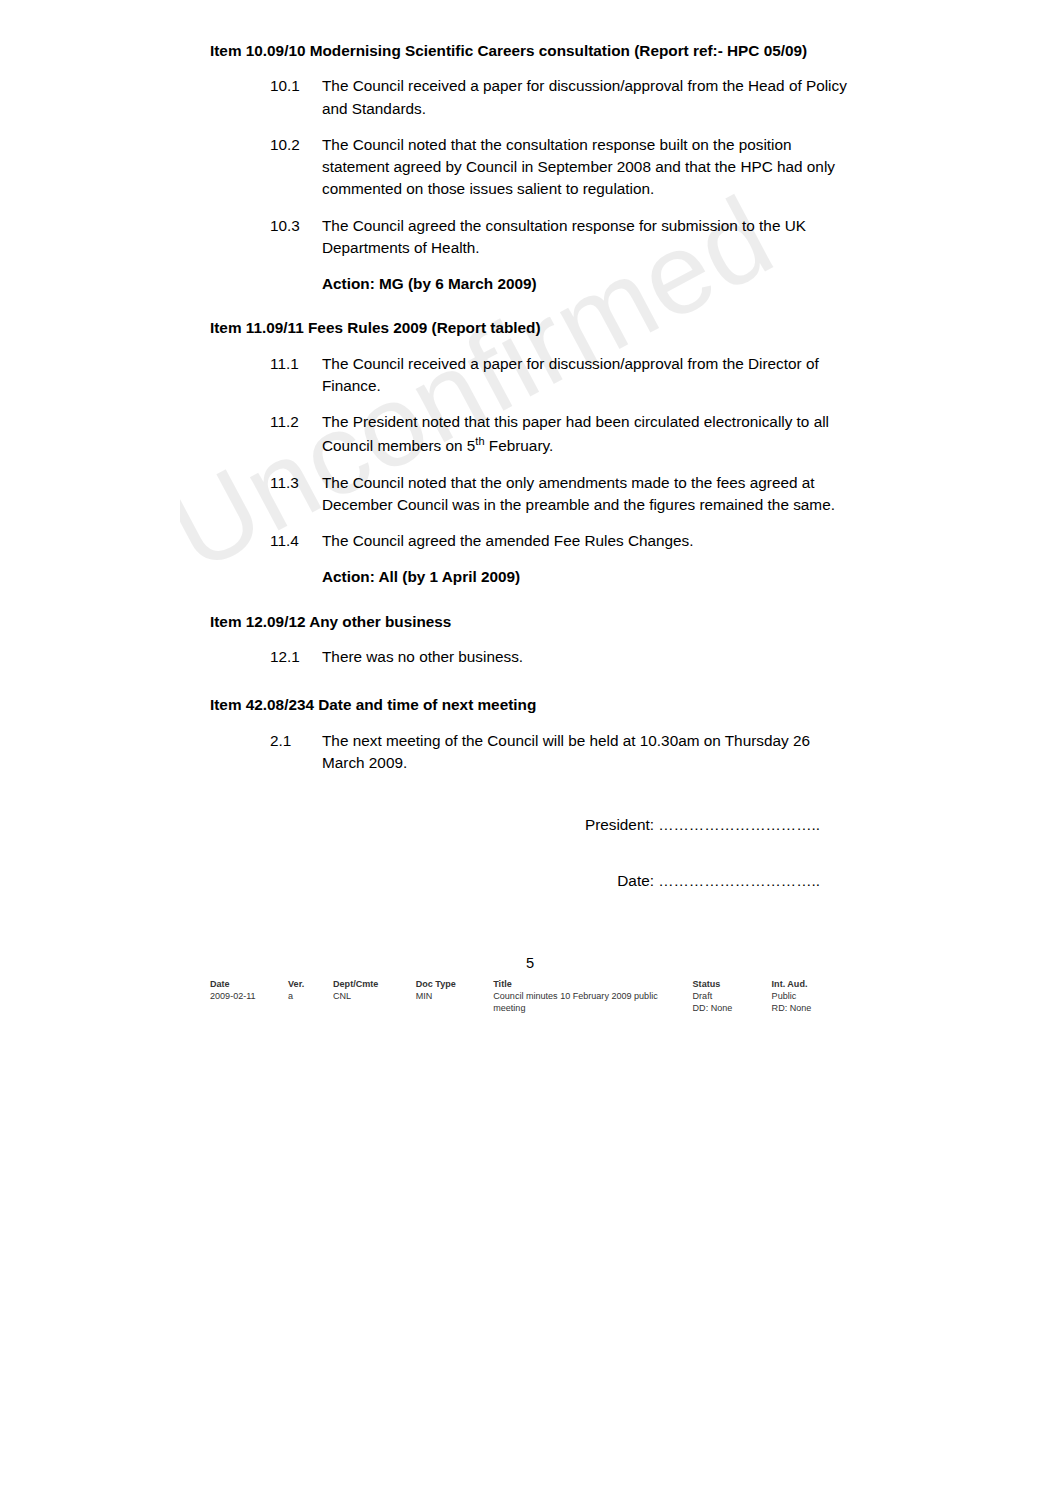Unconfirmed
Item 10.09/10 Modernising Scientific Careers consultation (Report ref:- HPC 05/09)
10.1
The Council received a paper for discussion/approval from the Head of Policy and Standards.
10.2
The Council noted that the consultation response built on the position statement agreed by Council in September 2008 and that the HPC had only commented on those issues salient to regulation.
10.3
The Council agreed the consultation response for submission to the UK Departments of Health.
Action: MG (by 6 March 2009)
Item 11.09/11 Fees Rules 2009 (Report tabled)
11.1
The Council received a paper for discussion/approval from the Director of Finance.
11.2
The President noted that this paper had been circulated electronically to all Council members on 5th February.
11.3
The Council noted that the only amendments made to the fees agreed at December Council was in the preamble and the figures remained the same.
11.4
The Council agreed the amended Fee Rules Changes.
Action: All (by 1 April 2009)
Item 12.09/12 Any other business
12.1
There was no other business.
Item 42.08/234 Date and time of next meeting
2.1
The next meeting of the Council will be held at 10.30am on Thursday 26 March 2009.
President: …………………………..
Date: …………………………..
5
| Date | Ver. | Dept/Cmte | Doc Type | Title | Status | Int. Aud. |
| --- | --- | --- | --- | --- | --- | --- |
| 2009-02-11 | a | CNL | MIN | Council minutes 10 February 2009 public meeting | Draft DD: None | Public RD: None |